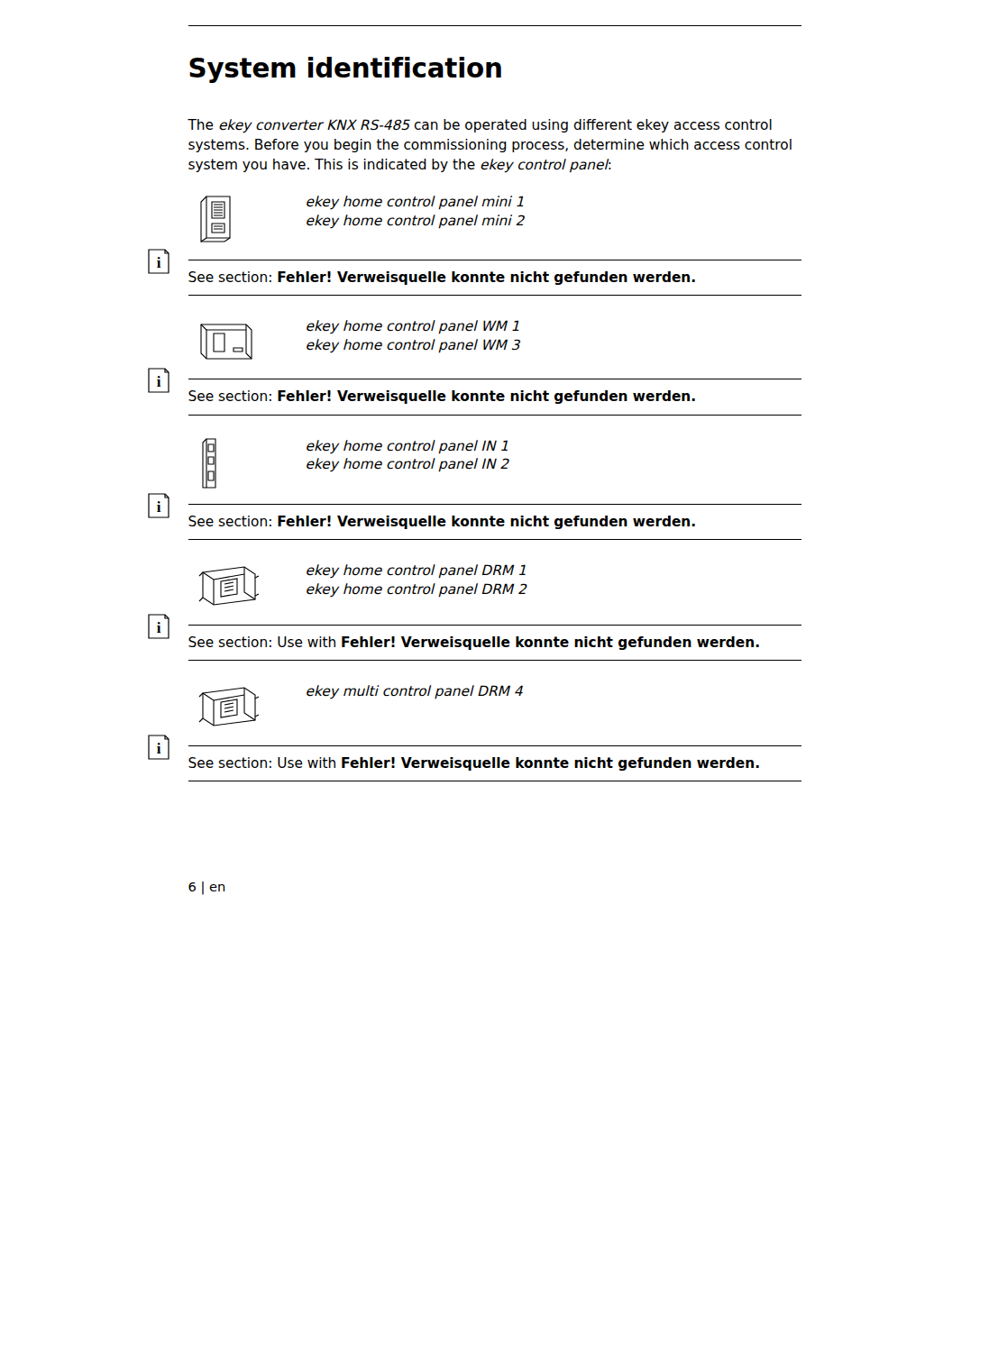System identification
The ekey converter KNX RS-485 can be operated using different ekey access control systems. Before you begin the commissioning process, determine which access control system you have. This is indicated by the ekey control panel:
ekey home control panel mini 1
ekey home control panel mini 2
i
See section: Fehler! Verweisquelle konnte nicht gefunden werden.
ekey home control panel WM 1
ekey home control panel WM 3
i
See section: Fehler! Verweisquelle konnte nicht gefunden werden.
ekey home control panel IN 1
ekey home control panel IN 2
i
See section: Fehler! Verweisquelle konnte nicht gefunden werden.
ekey home control panel DRM 1
ekey home control panel DRM 2
i
See section: Use with Fehler! Verweisquelle konnte nicht gefunden werden.
ekey multi control panel DRM 4
i
See section: Use with Fehler! Verweisquelle konnte nicht gefunden werden.
6 | en